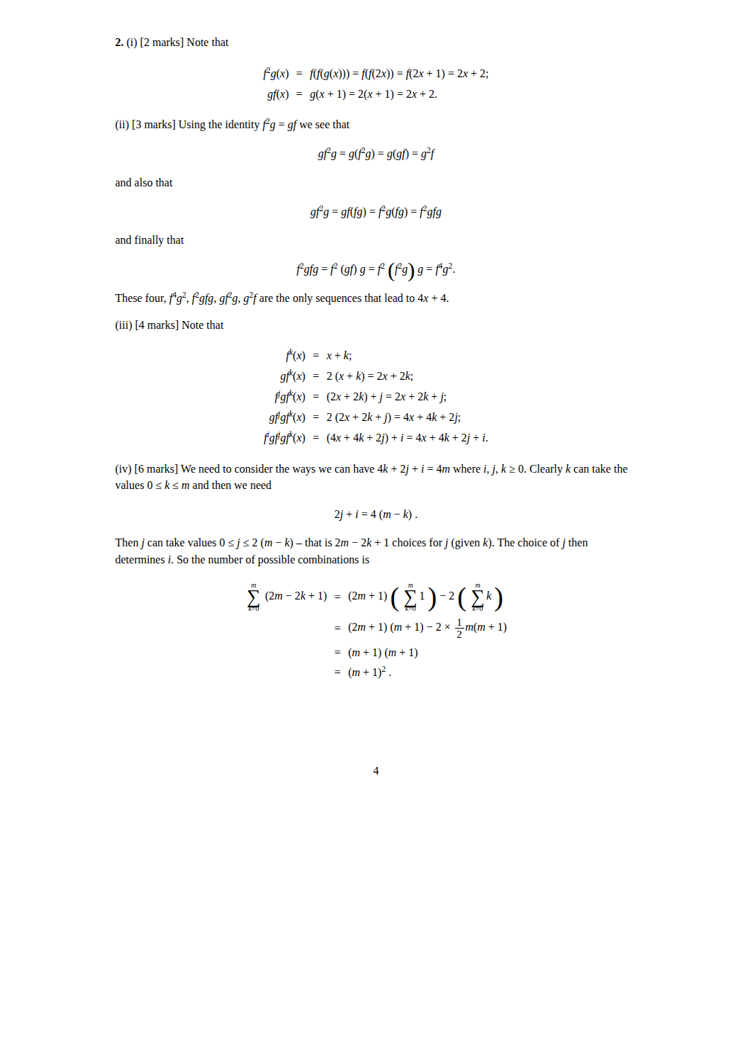2. (i) [2 marks] Note that
| f 2 g ( x ) | = | f ( f ( g ( x ))) = f ( f (2 x )) = f (2 x + 1) = 2 x + 2; |
| gf ( x ) | = | g ( x + 1) = 2( x + 1) = 2 x + 2. |
(ii) [3 marks] Using the identity f2g = gf we see that
gf2g = g(f2g) = g(gf) = g2f
and also that
gf2g = gf(fg) = f2g(fg) = f2gfg
and finally that
f2gfg = f2 (gf) g = f2 (f2g) g = f4g2.
These four, f4g2, f2gfg, gf2g, g2f are the only sequences that lead to 4x + 4.
(iii) [4 marks] Note that
| f k ( x ) | = | x + k ; |
| gf k ( x ) | = | 2 ( x + k ) = 2 x + 2 k ; |
| f j gf k ( x ) | = | (2 x + 2 k ) + j = 2 x + 2 k + j ; |
| gf j gf k ( x ) | = | 2 (2 x + 2 k + j ) = 4 x + 4 k + 2 j ; |
| f i gf j gf k ( x ) | = | (4 x + 4 k + 2 j ) + i = 4 x + 4 k + 2 j + i . |
(iv) [6 marks] We need to consider the ways we can have 4k + 2j + i = 4m where i, j, k ≥ 0. Clearly k can take the values 0 ≤ k ≤ m and then we need
2j + i = 4 (m − k) .
Then j can take values 0 ≤ j ≤ 2 (m − k) – that is 2m − 2k + 1 choices for j (given k). The choice of j then determines i. So the number of possible combinations is
| m ∑ k =0 (2 m − 2 k + 1) | = | (2 m + 1) ( m ∑ k =0 1 ) − 2 ( m ∑ k =0 k ) |
| | = | (2 m + 1) ( m + 1) − 2 × 1 2 m ( m + 1) |
| | = | ( m + 1) ( m + 1) |
| | = | ( m + 1) 2 . |
4